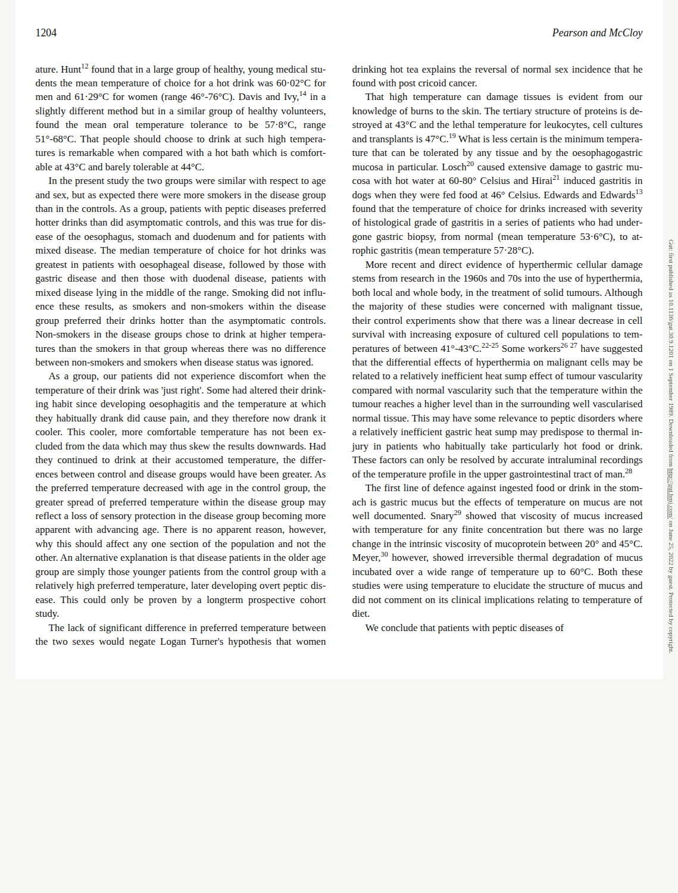Gut: first published as 10.1136/gut.30.9.1201 on 1 September 1989. Downloaded from http://gut.bmj.com/ on June 25, 2022 by guest. Protected by copyright.
1204
Pearson and McCloy
ature. Hunt12 found that in a large group of healthy, young medical students the mean temperature of choice for a hot drink was 60·02°C for men and 61·29°C for women (range 46°-76°C). Davis and Ivy,14 in a slightly different method but in a similar group of healthy volunteers, found the mean oral temperature tolerance to be 57·8°C, range 51°-68°C. That people should choose to drink at such high temperatures is remarkable when compared with a hot bath which is comfortable at 43°C and barely tolerable at 44°C.
In the present study the two groups were similar with respect to age and sex, but as expected there were more smokers in the disease group than in the controls. As a group, patients with peptic diseases preferred hotter drinks than did asymptomatic controls, and this was true for disease of the oesophagus, stomach and duodenum and for patients with mixed disease. The median temperature of choice for hot drinks was greatest in patients with oesophageal disease, followed by those with gastric disease and then those with duodenal disease, patients with mixed disease lying in the middle of the range. Smoking did not influence these results, as smokers and non-smokers within the disease group preferred their drinks hotter than the asymptomatic controls. Non-smokers in the disease groups chose to drink at higher temperatures than the smokers in that group whereas there was no difference between non-smokers and smokers when disease status was ignored.
As a group, our patients did not experience discomfort when the temperature of their drink was 'just right'. Some had altered their drinking habit since developing oesophagitis and the temperature at which they habitually drank did cause pain, and they therefore now drank it cooler. This cooler, more comfortable temperature has not been excluded from the data which may thus skew the results downwards. Had they continued to drink at their accustomed temperature, the differences between control and disease groups would have been greater. As the preferred temperature decreased with age in the control group, the greater spread of preferred temperature within the disease group may reflect a loss of sensory protection in the disease group becoming more apparent with advancing age. There is no apparent reason, however, why this should affect any one section of the population and not the other. An alternative explanation is that disease patients in the older age group are simply those younger patients from the control group with a relatively high preferred temperature, later developing overt peptic disease. This could only be proven by a longterm prospective cohort study.
The lack of significant difference in preferred temperature between the two sexes would negate Logan Turner's hypothesis that women drinking hot tea explains the reversal of normal sex incidence that he found with post cricoid cancer.
That high temperature can damage tissues is evident from our knowledge of burns to the skin. The tertiary structure of proteins is destroyed at 43°C and the lethal temperature for leukocytes, cell cultures and transplants is 47°C.19 What is less certain is the minimum temperature that can be tolerated by any tissue and by the oesophagogastric mucosa in particular. Losch20 caused extensive damage to gastric mucosa with hot water at 60-80° Celsius and Hirai21 induced gastritis in dogs when they were fed food at 46° Celsius. Edwards and Edwards13 found that the temperature of choice for drinks increased with severity of histological grade of gastritis in a series of patients who had undergone gastric biopsy, from normal (mean temperature 53·6°C), to atrophic gastritis (mean temperature 57·28°C).
More recent and direct evidence of hyperthermic cellular damage stems from research in the 1960s and 70s into the use of hyperthermia, both local and whole body, in the treatment of solid tumours. Although the majority of these studies were concerned with malignant tissue, their control experiments show that there was a linear decrease in cell survival with increasing exposure of cultured cell populations to temperatures of between 41°-43°C.22-25 Some workers26 27 have suggested that the differential effects of hyperthermia on malignant cells may be related to a relatively inefficient heat sump effect of tumour vascularity compared with normal vascularity such that the temperature within the tumour reaches a higher level than in the surrounding well vascularised normal tissue. This may have some relevance to peptic disorders where a relatively inefficient gastric heat sump may predispose to thermal injury in patients who habitually take particularly hot food or drink. These factors can only be resolved by accurate intraluminal recordings of the temperature profile in the upper gastrointestinal tract of man.28
The first line of defence against ingested food or drink in the stomach is gastric mucus but the effects of temperature on mucus are not well documented. Snary29 showed that viscosity of mucus increased with temperature for any finite concentration but there was no large change in the intrinsic viscosity of mucoprotein between 20° and 45°C. Meyer,30 however, showed irreversible thermal degradation of mucus incubated over a wide range of temperature up to 60°C. Both these studies were using temperature to elucidate the structure of mucus and did not comment on its clinical implications relating to temperature of diet.
We conclude that patients with peptic diseases of